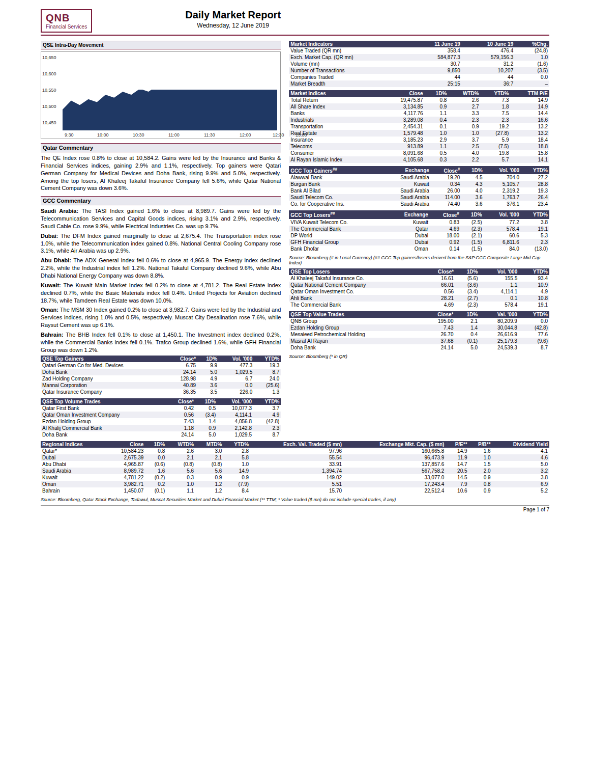QNB
Financial Services
Daily Market Report
Wednesday, 12 June 2019
QSE Intra-Day Movement
10,650
10,600
10,550
10,500
10,450
9:30
10:00
10:30
11:00
11:30
12:00
12:30
13:00
Qatar Commentary
The QE Index rose 0.8% to close at 10,584.2. Gains were led by the Insurance and Banks & Financial Services indices, gaining 2.9% and 1.1%, respectively. Top gainers were Qatari German Company for Medical Devices and Doha Bank, rising 9.9% and 5.0%, respectively. Among the top losers, Al Khaleej Takaful Insurance Company fell 5.6%, while Qatar National Cement Company was down 3.6%.
GCC Commentary
Saudi Arabia: The TASI Index gained 1.6% to close at 8,989.7. Gains were led by the Telecommunication Services and Capital Goods indices, rising 3.1% and 2.9%, respectively. Saudi Cable Co. rose 9.9%, while Electrical Industries Co. was up 9.7%.
Dubai: The DFM Index gained marginally to close at 2,675.4. The Transportation index rose 1.0%, while the Telecommunication index gained 0.8%. National Central Cooling Company rose 3.1%, while Air Arabia was up 2.9%.
Abu Dhabi: The ADX General Index fell 0.6% to close at 4,965.9. The Energy index declined 2.2%, while the Industrial index fell 1.2%. National Takaful Company declined 9.6%, while Abu Dhabi National Energy Company was down 8.8%.
Kuwait: The Kuwait Main Market Index fell 0.2% to close at 4,781.2. The Real Estate index declined 0.7%, while the Basic Materials index fell 0.4%. United Projects for Aviation declined 18.7%, while Tamdeen Real Estate was down 10.0%.
Oman: The MSM 30 Index gained 0.2% to close at 3,982.7. Gains were led by the Industrial and Services indices, rising 1.0% and 0.5%, respectively. Muscat City Desalination rose 7.6%, while Raysut Cement was up 6.1%.
Bahrain: The BHB Index fell 0.1% to close at 1,450.1. The Investment index declined 0.2%, while the Commercial Banks index fell 0.1%. Trafco Group declined 1.6%, while GFH Financial Group was down 1.2%.
| QSE Top Gainers | Close* | 1D% | Vol. '000 | YTD% |
| --- | --- | --- | --- | --- |
| Qatari German Co for Med. Devices | 6.75 | 9.9 | 477.3 | 19.3 |
| Doha Bank | 24.14 | 5.0 | 1,029.5 | 8.7 |
| Zad Holding Company | 128.98 | 4.9 | 6.7 | 24.0 |
| Mannai Corporation | 40.89 | 3.6 | 0.0 | (25.6) |
| Qatar Insurance Company | 36.35 | 3.5 | 226.0 | 1.3 |
| QSE Top Volume Trades | Close* | 1D% | Vol. '000 | YTD% |
| --- | --- | --- | --- | --- |
| Qatar First Bank | 0.42 | 0.5 | 10,077.3 | 3.7 |
| Qatar Oman Investment Company | 0.56 | (3.4) | 4,114.1 | 4.9 |
| Ezdan Holding Group | 7.43 | 1.4 | 4,056.8 | (42.8) |
| Al Khalij Commercial Bank | 1.18 | 0.9 | 2,142.8 | 2.3 |
| Doha Bank | 24.14 | 5.0 | 1,029.5 | 8.7 |
| Market Indicators | 11 June 19 | 10 June 19 | %Chg. |
| --- | --- | --- | --- |
| Value Traded (QR mn) | 358.4 | 476.4 | (24.8) |
| Exch. Market Cap. (QR mn) | 584,877.3 | 579,156.3 | 1.0 |
| Volume (mn) | 30.7 | 31.2 | (1.6) |
| Number of Transactions | 9,850 | 10,207 | (3.5) |
| Companies Traded | 44 | 44 | 0.0 |
| Market Breadth | 25:15 | 36:7 | – |
| Market Indices | Close | 1D% | WTD% | YTD% | TTM P/E |
| --- | --- | --- | --- | --- | --- |
| Total Return | 19,475.87 | 0.8 | 2.6 | 7.3 | 14.9 |
| All Share Index | 3,134.85 | 0.9 | 2.7 | 1.8 | 14.9 |
| Banks | 4,117.76 | 1.1 | 3.3 | 7.5 | 14.4 |
| Industrials | 3,289.08 | 0.4 | 2.3 | 2.3 | 16.6 |
| Transportation | 2,454.31 | 0.1 | 0.9 | 19.2 | 13.2 |
| Real Estate | 1,579.48 | 1.0 | 1.0 | (27.8) | 13.2 |
| Insurance | 3,185.23 | 2.9 | 3.7 | 5.9 | 18.4 |
| Telecoms | 913.89 | 1.1 | 2.5 | (7.5) | 18.8 |
| Consumer | 8,091.68 | 0.5 | 4.0 | 19.8 | 15.8 |
| Al Rayan Islamic Index | 4,105.68 | 0.3 | 2.2 | 5.7 | 14.1 |
| GCC Top Gainers ## | Exchange | Close # | 1D% | Vol. '000 | YTD% |
| --- | --- | --- | --- | --- | --- |
| Alawwal Bank | Saudi Arabia | 19.20 | 4.5 | 704.0 | 27.2 |
| Burgan Bank | Kuwait | 0.34 | 4.3 | 5,105.7 | 28.8 |
| Bank Al Bilad | Saudi Arabia | 26.00 | 4.0 | 2,319.2 | 19.3 |
| Saudi Telecom Co. | Saudi Arabia | 114.00 | 3.6 | 1,763.7 | 26.4 |
| Co. for Cooperative Ins. | Saudi Arabia | 74.40 | 3.6 | 376.1 | 23.4 |
| GCC Top Losers ## | Exchange | Close # | 1D% | Vol. '000 | YTD% |
| --- | --- | --- | --- | --- | --- |
| VIVA Kuwait Telecom Co. | Kuwait | 0.83 | (2.5) | 77.2 | 3.8 |
| The Commercial Bank | Qatar | 4.69 | (2.3) | 578.4 | 19.1 |
| DP World | Dubai | 18.00 | (2.1) | 60.6 | 5.3 |
| GFH Financial Group | Dubai | 0.92 | (1.5) | 6,811.6 | 2.3 |
| Bank Dhofar | Oman | 0.14 | (1.5) | 84.0 | (13.0) |
Source: Bloomberg (# in Local Currency) (## GCC Top gainers/losers derived from the S&P GCC Composite Large Mid Cap Index)
| QSE Top Losers | Close* | 1D% | Vol. '000 | YTD% |
| --- | --- | --- | --- | --- |
| Al Khaleej Takaful Insurance Co. | 16.61 | (5.6) | 155.5 | 93.4 |
| Qatar National Cement Company | 66.01 | (3.6) | 1.1 | 10.9 |
| Qatar Oman Investment Co. | 0.56 | (3.4) | 4,114.1 | 4.9 |
| Ahli Bank | 28.21 | (2.7) | 0.1 | 10.8 |
| The Commercial Bank | 4.69 | (2.3) | 578.4 | 19.1 |
| QSE Top Value Trades | Close* | 1D% | Val. '000 | YTD% |
| --- | --- | --- | --- | --- |
| QNB Group | 195.00 | 2.1 | 80,209.9 | 0.0 |
| Ezdan Holding Group | 7.43 | 1.4 | 30,044.8 | (42.8) |
| Mesaieed Petrochemical Holding | 26.70 | 0.4 | 26,616.9 | 77.6 |
| Masraf Al Rayan | 37.68 | (0.1) | 25,179.3 | (9.6) |
| Doha Bank | 24.14 | 5.0 | 24,539.3 | 8.7 |
Source: Bloomberg (* in QR)
| Regional Indices | Close | 1D% | WTD% | MTD% | YTD% | Exch. Val. Traded ($ mn) | Exchange Mkt. Cap. ($ mn) | P/E** | P/B** | Dividend Yield |
| --- | --- | --- | --- | --- | --- | --- | --- | --- | --- | --- |
| Qatar* | 10,584.23 | 0.8 | 2.6 | 3.0 | 2.8 | 97.96 | 160,665.8 | 14.9 | 1.6 | 4.1 |
| Dubai | 2,675.39 | 0.0 | 2.1 | 2.1 | 5.8 | 55.54 | 96,473.9 | 11.9 | 1.0 | 4.6 |
| Abu Dhabi | 4,965.87 | (0.6) | (0.8) | (0.8) | 1.0 | 33.91 | 137,857.6 | 14.7 | 1.5 | 5.0 |
| Saudi Arabia | 8,989.72 | 1.6 | 5.6 | 5.6 | 14.9 | 1,394.74 | 567,758.2 | 20.5 | 2.0 | 3.2 |
| Kuwait | 4,781.22 | (0.2) | 0.3 | 0.9 | 0.9 | 149.02 | 33,077.0 | 14.5 | 0.9 | 3.8 |
| Oman | 3,982.71 | 0.2 | 1.0 | 1.2 | (7.9) | 5.51 | 17,243.4 | 7.9 | 0.8 | 6.9 |
| Bahrain | 1,450.07 | (0.1) | 1.1 | 1.2 | 8.4 | 15.70 | 22,512.4 | 10.6 | 0.9 | 5.2 |
Source: Bloomberg, Qatar Stock Exchange, Tadawul, Muscat Securities Market and Dubai Financial Market (** TTM; * Value traded ($ mn) do not include special trades, if any)
Page 1 of 7